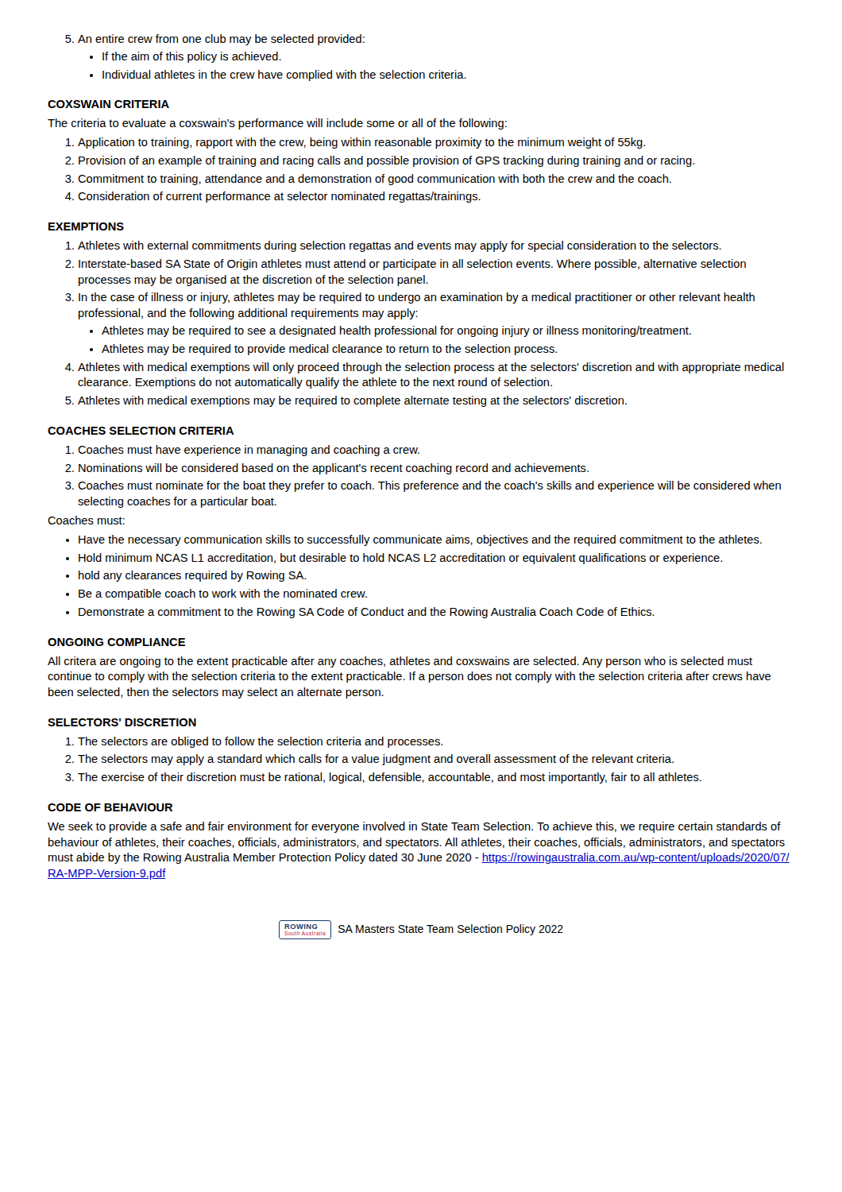An entire crew from one club may be selected provided:
If the aim of this policy is achieved.
Individual athletes in the crew have complied with the selection criteria.
Coxswain Criteria
The criteria to evaluate a coxswain's performance will include some or all of the following:
Application to training, rapport with the crew, being within reasonable proximity to the minimum weight of 55kg.
Provision of an example of training and racing calls and possible provision of GPS tracking during training and or racing.
Commitment to training, attendance and a demonstration of good communication with both the crew and the coach.
Consideration of current performance at selector nominated regattas/trainings.
Exemptions
Athletes with external commitments during selection regattas and events may apply for special consideration to the selectors.
Interstate-based SA State of Origin athletes must attend or participate in all selection events. Where possible, alternative selection processes may be organised at the discretion of the selection panel.
In the case of illness or injury, athletes may be required to undergo an examination by a medical practitioner or other relevant health professional, and the following additional requirements may apply:
Athletes may be required to see a designated health professional for ongoing injury or illness monitoring/treatment.
Athletes may be required to provide medical clearance to return to the selection process.
Athletes with medical exemptions will only proceed through the selection process at the selectors' discretion and with appropriate medical clearance. Exemptions do not automatically qualify the athlete to the next round of selection.
Athletes with medical exemptions may be required to complete alternate testing at the selectors' discretion.
Coaches Selection Criteria
Coaches must have experience in managing and coaching a crew.
Nominations will be considered based on the applicant's recent coaching record and achievements.
Coaches must nominate for the boat they prefer to coach. This preference and the coach's skills and experience will be considered when selecting coaches for a particular boat.
Coaches must:
Have the necessary communication skills to successfully communicate aims, objectives and the required commitment to the athletes.
Hold minimum NCAS L1 accreditation, but desirable to hold NCAS L2 accreditation or equivalent qualifications or experience.
hold any clearances required by Rowing SA.
Be a compatible coach to work with the nominated crew.
Demonstrate a commitment to the Rowing SA Code of Conduct and the Rowing Australia Coach Code of Ethics.
Ongoing Compliance
All critera are ongoing to the extent practicable after any coaches, athletes and coxswains are selected. Any person who is selected must continue to comply with the selection criteria to the extent practicable. If a person does not comply with the selection criteria after crews have been selected, then the selectors may select an alternate person.
Selectors' Discretion
The selectors are obliged to follow the selection criteria and processes.
The selectors may apply a standard which calls for a value judgment and overall assessment of the relevant criteria.
The exercise of their discretion must be rational, logical, defensible, accountable, and most importantly, fair to all athletes.
Code of Behaviour
We seek to provide a safe and fair environment for everyone involved in State Team Selection. To achieve this, we require certain standards of behaviour of athletes, their coaches, officials, administrators, and spectators. All athletes, their coaches, officials, administrators, and spectators must abide by the Rowing Australia Member Protection Policy dated 30 June 2020 - https://rowingaustralia.com.au/wp-content/uploads/2020/07/RA-MPP-Version-9.pdf
ROWINGSouth Australia SA Masters State Team Selection Policy 2022